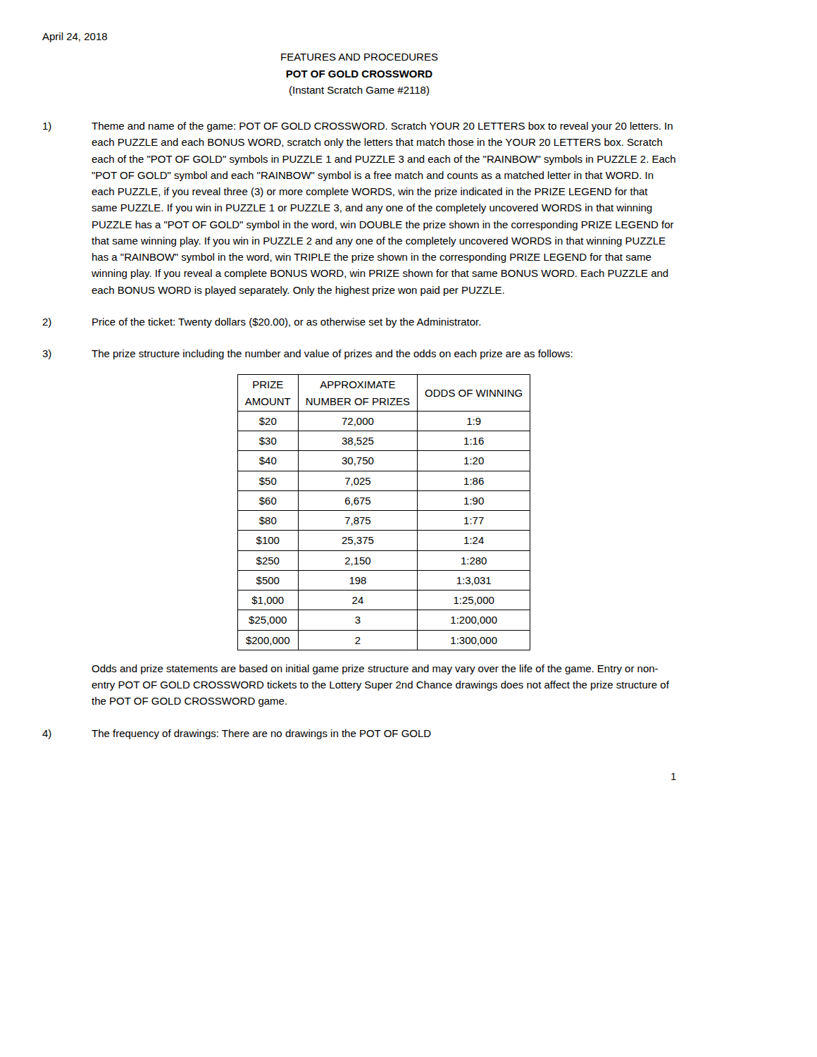April 24, 2018
FEATURES AND PROCEDURES POT OF GOLD CROSSWORD (Instant Scratch Game #2118)
1) Theme and name of the game: POT OF GOLD CROSSWORD. Scratch YOUR 20 LETTERS box to reveal your 20 letters. In each PUZZLE and each BONUS WORD, scratch only the letters that match those in the YOUR 20 LETTERS box. Scratch each of the "POT OF GOLD" symbols in PUZZLE 1 and PUZZLE 3 and each of the "RAINBOW" symbols in PUZZLE 2. Each "POT OF GOLD" symbol and each "RAINBOW" symbol is a free match and counts as a matched letter in that WORD. In each PUZZLE, if you reveal three (3) or more complete WORDS, win the prize indicated in the PRIZE LEGEND for that same PUZZLE. If you win in PUZZLE 1 or PUZZLE 3, and any one of the completely uncovered WORDS in that winning PUZZLE has a "POT OF GOLD" symbol in the word, win DOUBLE the prize shown in the corresponding PRIZE LEGEND for that same winning play. If you win in PUZZLE 2 and any one of the completely uncovered WORDS in that winning PUZZLE has a "RAINBOW" symbol in the word, win TRIPLE the prize shown in the corresponding PRIZE LEGEND for that same winning play. If you reveal a complete BONUS WORD, win PRIZE shown for that same BONUS WORD. Each PUZZLE and each BONUS WORD is played separately. Only the highest prize won paid per PUZZLE.
2) Price of the ticket: Twenty dollars ($20.00), or as otherwise set by the Administrator.
3) The prize structure including the number and value of prizes and the odds on each prize are as follows:
| PRIZE AMOUNT | APPROXIMATE NUMBER OF PRIZES | ODDS OF WINNING |
| --- | --- | --- |
| $20 | 72,000 | 1:9 |
| $30 | 38,525 | 1:16 |
| $40 | 30,750 | 1:20 |
| $50 | 7,025 | 1:86 |
| $60 | 6,675 | 1:90 |
| $80 | 7,875 | 1:77 |
| $100 | 25,375 | 1:24 |
| $250 | 2,150 | 1:280 |
| $500 | 198 | 1:3,031 |
| $1,000 | 24 | 1:25,000 |
| $25,000 | 3 | 1:200,000 |
| $200,000 | 2 | 1:300,000 |
Odds and prize statements are based on initial game prize structure and may vary over the life of the game. Entry or non-entry POT OF GOLD CROSSWORD tickets to the Lottery Super 2nd Chance drawings does not affect the prize structure of the POT OF GOLD CROSSWORD game.
4) The frequency of drawings: There are no drawings in the POT OF GOLD
1